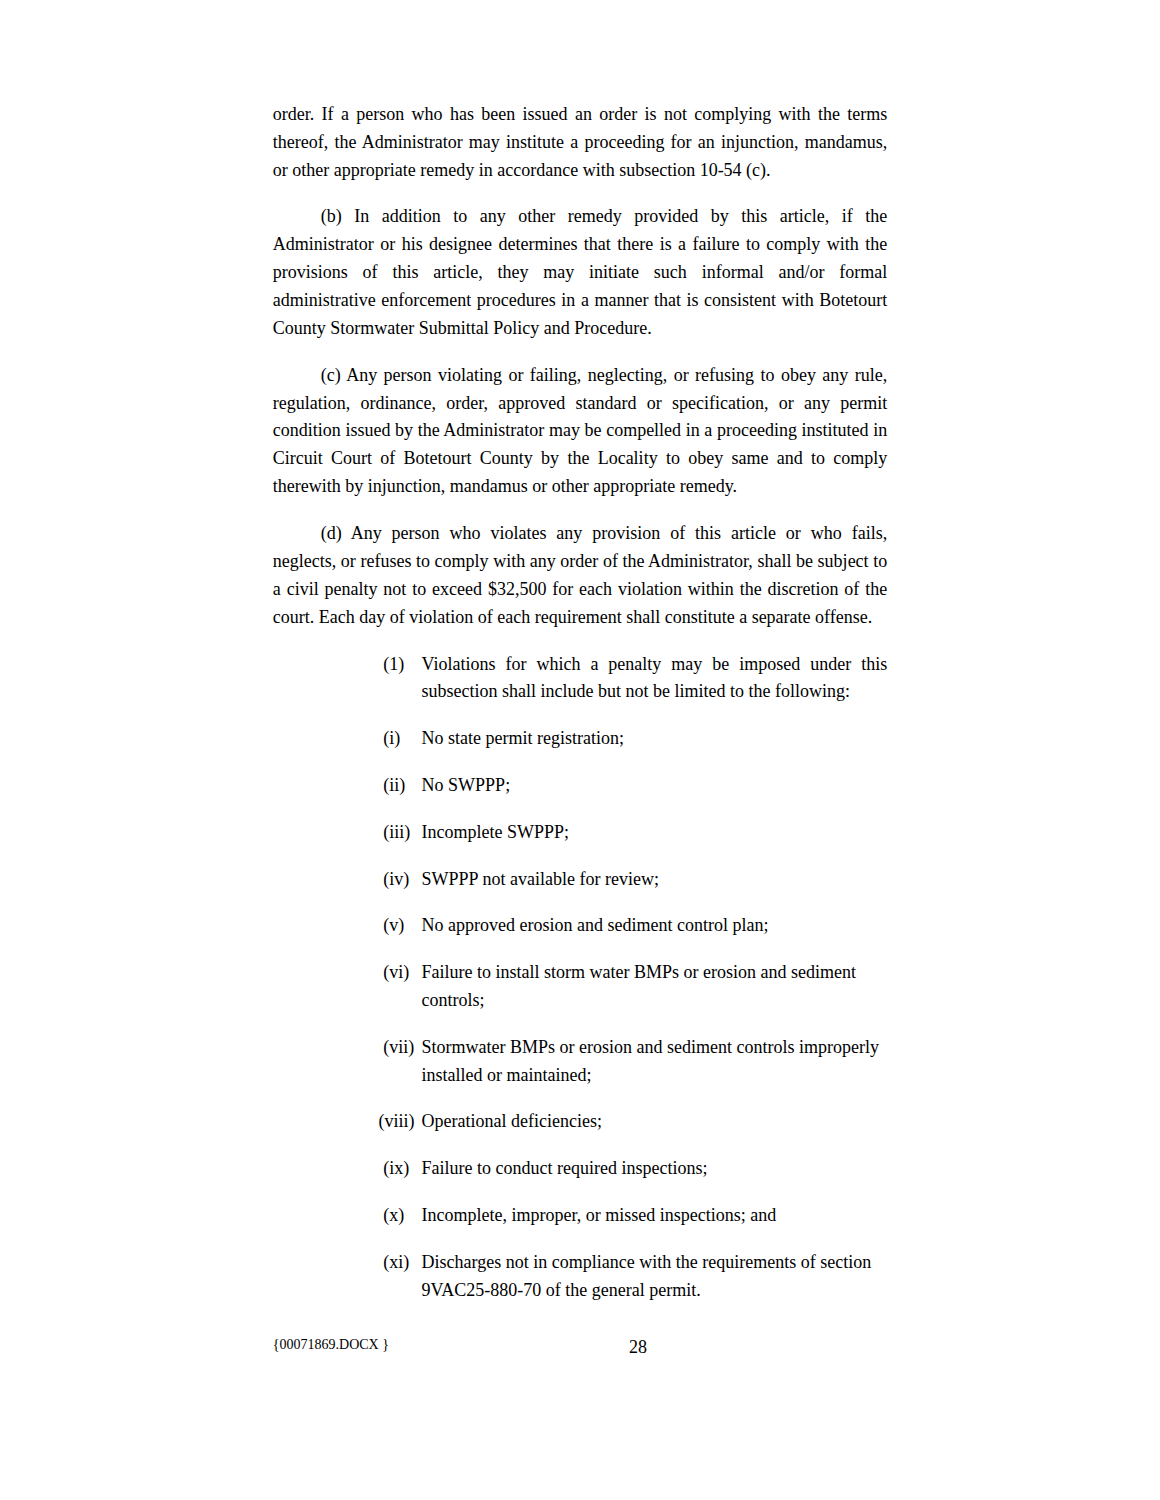order. If a person who has been issued an order is not complying with the terms thereof, the Administrator may institute a proceeding for an injunction, mandamus, or other appropriate remedy in accordance with subsection 10-54 (c).
(b) In addition to any other remedy provided by this article, if the Administrator or his designee determines that there is a failure to comply with the provisions of this article, they may initiate such informal and/or formal administrative enforcement procedures in a manner that is consistent with Botetourt County Stormwater Submittal Policy and Procedure.
(c) Any person violating or failing, neglecting, or refusing to obey any rule, regulation, ordinance, order, approved standard or specification, or any permit condition issued by the Administrator may be compelled in a proceeding instituted in Circuit Court of Botetourt County by the Locality to obey same and to comply therewith by injunction, mandamus or other appropriate remedy.
(d) Any person who violates any provision of this article or who fails, neglects, or refuses to comply with any order of the Administrator, shall be subject to a civil penalty not to exceed $32,500 for each violation within the discretion of the court. Each day of violation of each requirement shall constitute a separate offense.
(1) Violations for which a penalty may be imposed under this subsection shall include but not be limited to the following:
(i) No state permit registration;
(ii) No SWPPP;
(iii) Incomplete SWPPP;
(iv) SWPPP not available for review;
(v) No approved erosion and sediment control plan;
(vi) Failure to install storm water BMPs or erosion and sediment controls;
(vii) Stormwater BMPs or erosion and sediment controls improperly installed or main­tained;
(viii) Operational deficiencies;
(ix) Failure to conduct required inspections;
(x) Incomplete, improper, or missed inspections; and
(xi) Discharges not in compliance with the requirements of section 9VAC25-880-70 of the general permit.
{00071869.DOCX }
28